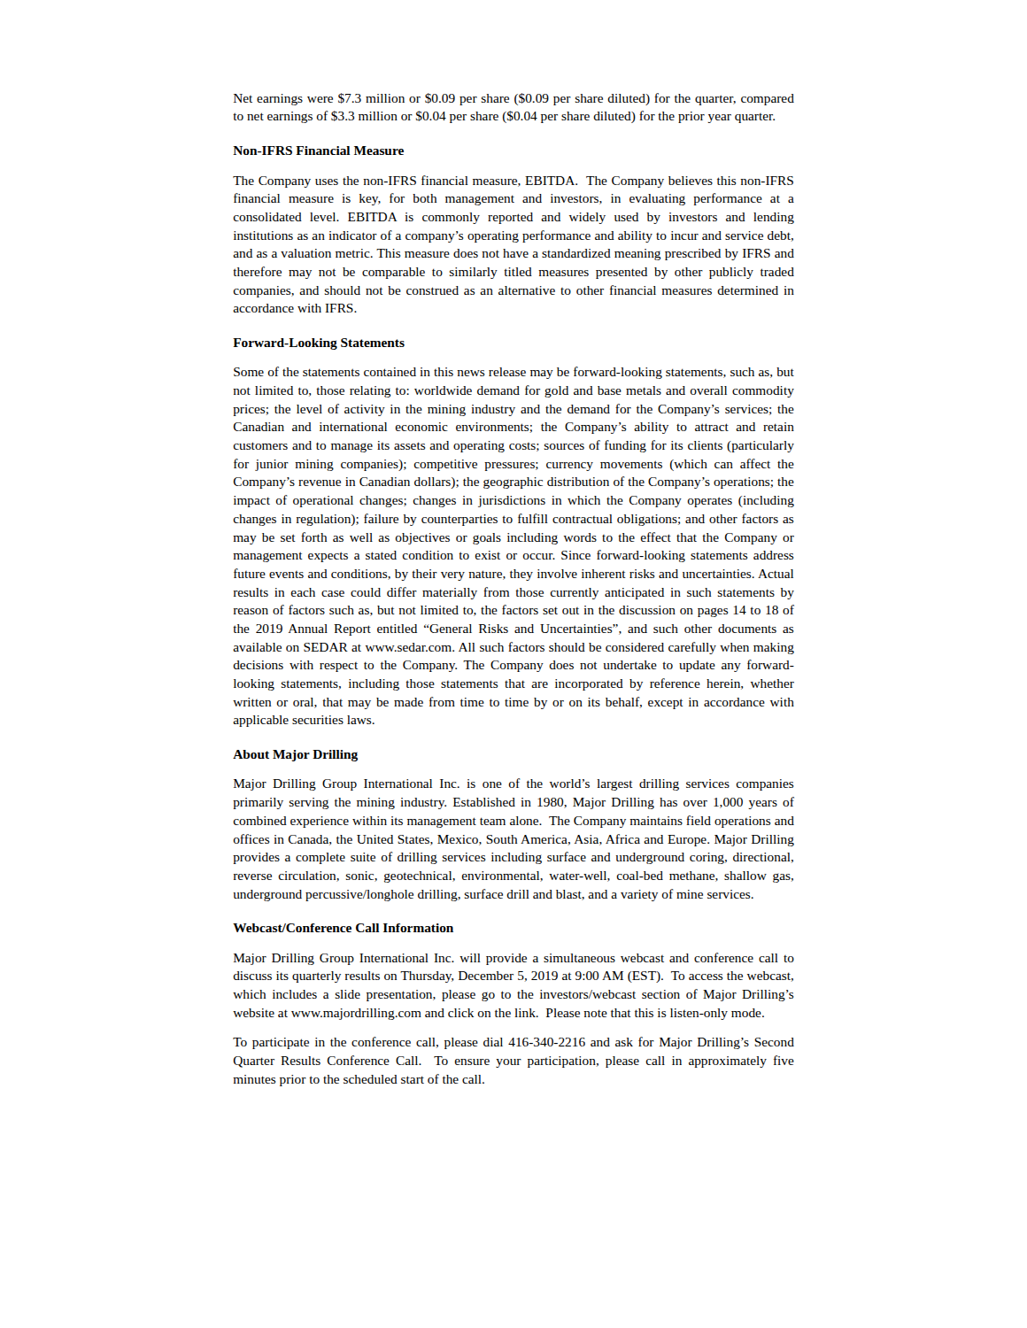Net earnings were $7.3 million or $0.09 per share ($0.09 per share diluted) for the quarter, compared to net earnings of $3.3 million or $0.04 per share ($0.04 per share diluted) for the prior year quarter.
Non-IFRS Financial Measure
The Company uses the non-IFRS financial measure, EBITDA. The Company believes this non-IFRS financial measure is key, for both management and investors, in evaluating performance at a consolidated level. EBITDA is commonly reported and widely used by investors and lending institutions as an indicator of a company’s operating performance and ability to incur and service debt, and as a valuation metric. This measure does not have a standardized meaning prescribed by IFRS and therefore may not be comparable to similarly titled measures presented by other publicly traded companies, and should not be construed as an alternative to other financial measures determined in accordance with IFRS.
Forward-Looking Statements
Some of the statements contained in this news release may be forward-looking statements, such as, but not limited to, those relating to: worldwide demand for gold and base metals and overall commodity prices; the level of activity in the mining industry and the demand for the Company’s services; the Canadian and international economic environments; the Company’s ability to attract and retain customers and to manage its assets and operating costs; sources of funding for its clients (particularly for junior mining companies); competitive pressures; currency movements (which can affect the Company’s revenue in Canadian dollars); the geographic distribution of the Company’s operations; the impact of operational changes; changes in jurisdictions in which the Company operates (including changes in regulation); failure by counterparties to fulfill contractual obligations; and other factors as may be set forth as well as objectives or goals including words to the effect that the Company or management expects a stated condition to exist or occur. Since forward-looking statements address future events and conditions, by their very nature, they involve inherent risks and uncertainties. Actual results in each case could differ materially from those currently anticipated in such statements by reason of factors such as, but not limited to, the factors set out in the discussion on pages 14 to 18 of the 2019 Annual Report entitled “General Risks and Uncertainties”, and such other documents as available on SEDAR at www.sedar.com. All such factors should be considered carefully when making decisions with respect to the Company. The Company does not undertake to update any forward-looking statements, including those statements that are incorporated by reference herein, whether written or oral, that may be made from time to time by or on its behalf, except in accordance with applicable securities laws.
About Major Drilling
Major Drilling Group International Inc. is one of the world’s largest drilling services companies primarily serving the mining industry. Established in 1980, Major Drilling has over 1,000 years of combined experience within its management team alone. The Company maintains field operations and offices in Canada, the United States, Mexico, South America, Asia, Africa and Europe. Major Drilling provides a complete suite of drilling services including surface and underground coring, directional, reverse circulation, sonic, geotechnical, environmental, water-well, coal-bed methane, shallow gas, underground percussive/longhole drilling, surface drill and blast, and a variety of mine services.
Webcast/Conference Call Information
Major Drilling Group International Inc. will provide a simultaneous webcast and conference call to discuss its quarterly results on Thursday, December 5, 2019 at 9:00 AM (EST). To access the webcast, which includes a slide presentation, please go to the investors/webcast section of Major Drilling’s website at www.majordrilling.com and click on the link. Please note that this is listen-only mode.
To participate in the conference call, please dial 416-340-2216 and ask for Major Drilling’s Second Quarter Results Conference Call. To ensure your participation, please call in approximately five minutes prior to the scheduled start of the call.